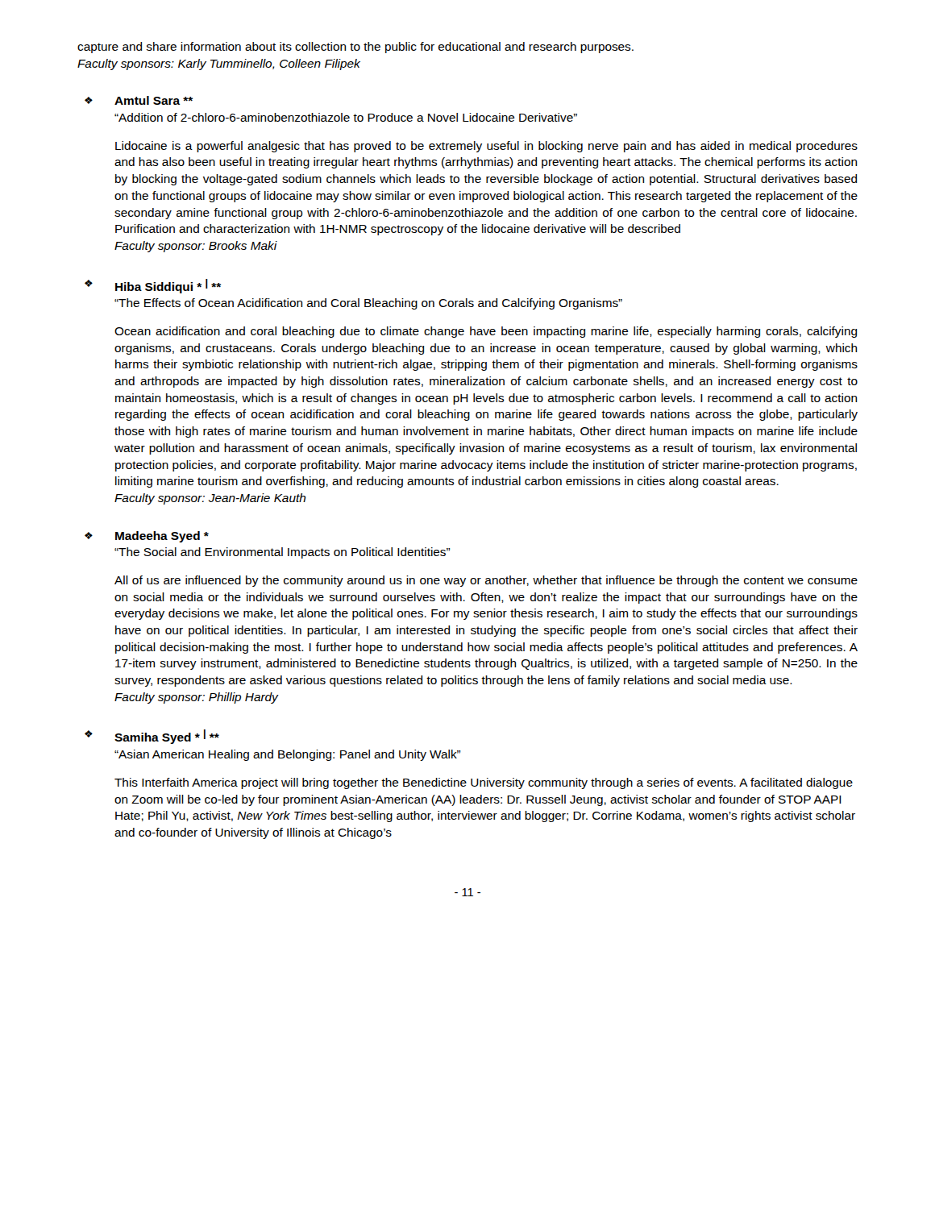capture and share information about its collection to the public for educational and research purposes.
Faculty sponsors: Karly Tumminello, Colleen Filipek
Amtul Sara **
“Addition of 2-chloro-6-aminobenzothiazole to Produce a Novel Lidocaine Derivative”
Lidocaine is a powerful analgesic that has proved to be extremely useful in blocking nerve pain and has aided in medical procedures and has also been useful in treating irregular heart rhythms (arrhythmias) and preventing heart attacks. The chemical performs its action by blocking the voltage-gated sodium channels which leads to the reversible blockage of action potential. Structural derivatives based on the functional groups of lidocaine may show similar or even improved biological action. This research targeted the replacement of the secondary amine functional group with 2-chloro-6-aminobenzothiazole and the addition of one carbon to the central core of lidocaine. Purification and characterization with 1H-NMR spectroscopy of the lidocaine derivative will be described
Faculty sponsor: Brooks Maki
Hiba Siddiqui * | **
“The Effects of Ocean Acidification and Coral Bleaching on Corals and Calcifying Organisms”
Ocean acidification and coral bleaching due to climate change have been impacting marine life, especially harming corals, calcifying organisms, and crustaceans. Corals undergo bleaching due to an increase in ocean temperature, caused by global warming, which harms their symbiotic relationship with nutrient-rich algae, stripping them of their pigmentation and minerals. Shell-forming organisms and arthropods are impacted by high dissolution rates, mineralization of calcium carbonate shells, and an increased energy cost to maintain homeostasis, which is a result of changes in ocean pH levels due to atmospheric carbon levels. I recommend a call to action regarding the effects of ocean acidification and coral bleaching on marine life geared towards nations across the globe, particularly those with high rates of marine tourism and human involvement in marine habitats, Other direct human impacts on marine life include water pollution and harassment of ocean animals, specifically invasion of marine ecosystems as a result of tourism, lax environmental protection policies, and corporate profitability. Major marine advocacy items include the institution of stricter marine-protection programs, limiting marine tourism and overfishing, and reducing amounts of industrial carbon emissions in cities along coastal areas.
Faculty sponsor: Jean-Marie Kauth
Madeeha Syed *
“The Social and Environmental Impacts on Political Identities”
All of us are influenced by the community around us in one way or another, whether that influence be through the content we consume on social media or the individuals we surround ourselves with. Often, we don’t realize the impact that our surroundings have on the everyday decisions we make, let alone the political ones. For my senior thesis research, I aim to study the effects that our surroundings have on our political identities. In particular, I am interested in studying the specific people from one’s social circles that affect their political decision-making the most. I further hope to understand how social media affects people’s political attitudes and preferences. A 17-item survey instrument, administered to Benedictine students through Qualtrics, is utilized, with a targeted sample of N=250. In the survey, respondents are asked various questions related to politics through the lens of family relations and social media use.
Faculty sponsor: Phillip Hardy
Samiha Syed * | **
“Asian American Healing and Belonging: Panel and Unity Walk”
This Interfaith America project will bring together the Benedictine University community through a series of events. A facilitated dialogue on Zoom will be co-led by four prominent Asian-American (AA) leaders: Dr. Russell Jeung, activist scholar and founder of STOP AAPI Hate; Phil Yu, activist, New York Times best-selling author, interviewer and blogger; Dr. Corrine Kodama, women’s rights activist scholar and co-founder of University of Illinois at Chicago’s
- 11 -